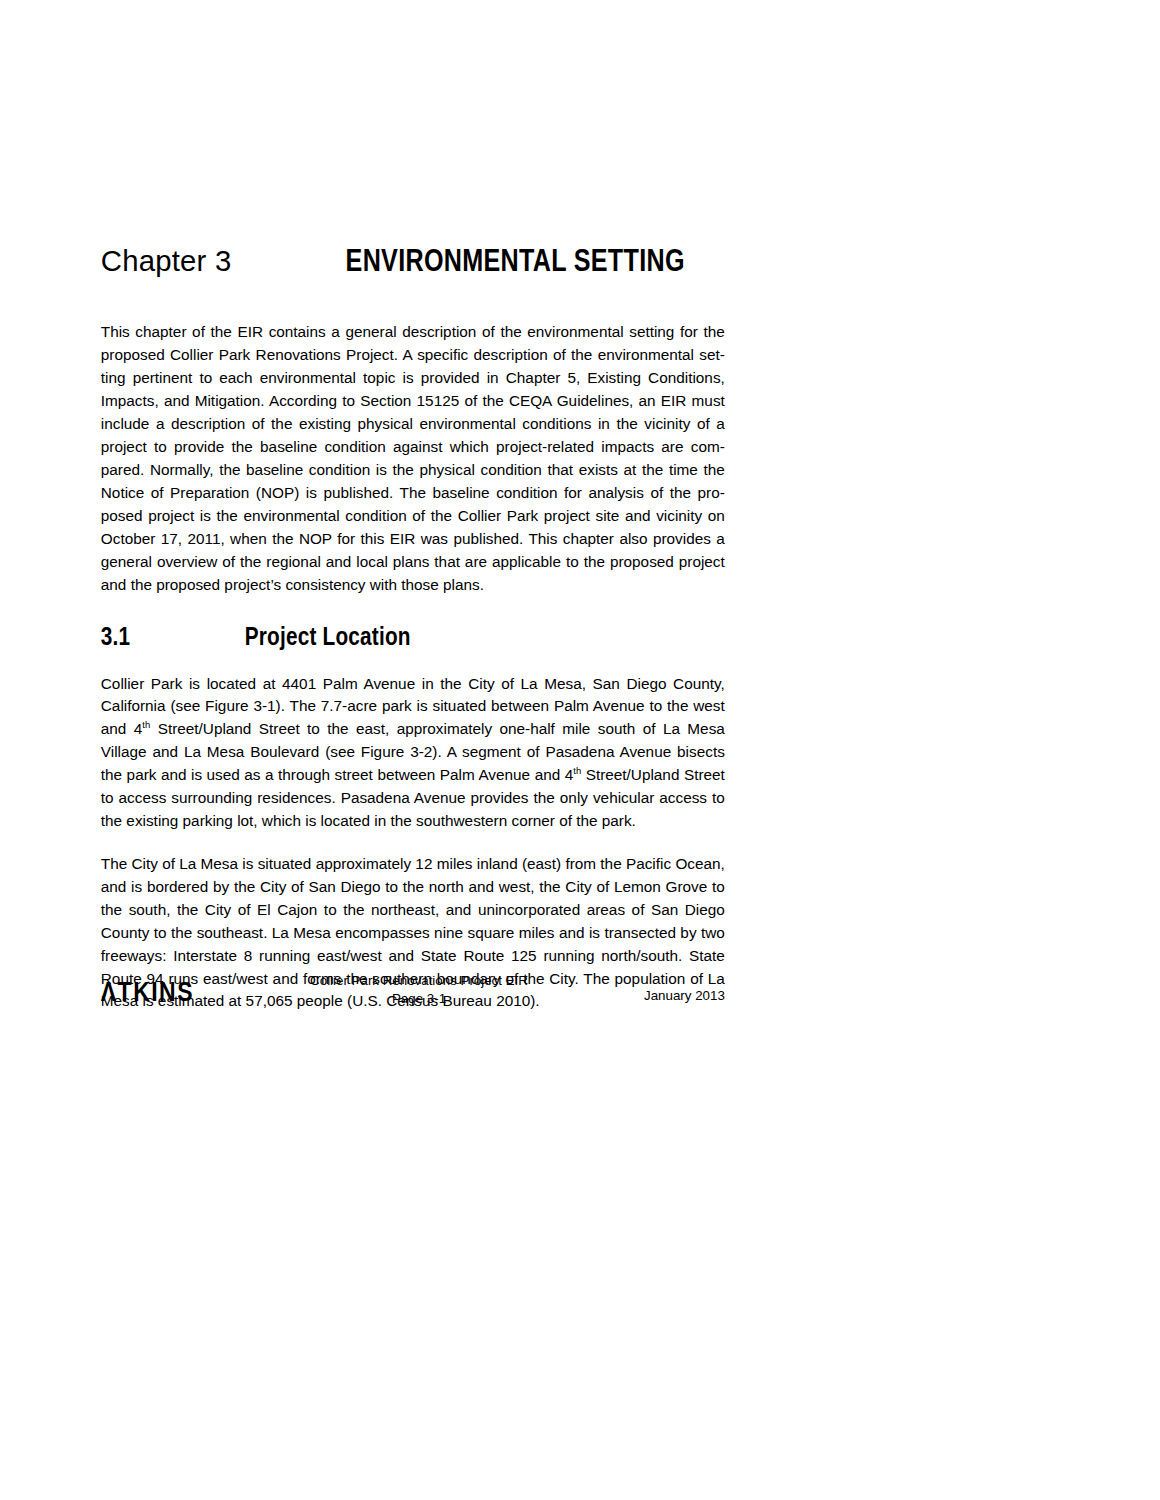Chapter 3 ENVIRONMENTAL SETTING
This chapter of the EIR contains a general description of the environmental setting for the proposed Collier Park Renovations Project. A specific description of the environmental setting pertinent to each environmental topic is provided in Chapter 5, Existing Conditions, Impacts, and Mitigation. According to Section 15125 of the CEQA Guidelines, an EIR must include a description of the existing physical environmental conditions in the vicinity of a project to provide the baseline condition against which project-related impacts are compared. Normally, the baseline condition is the physical condition that exists at the time the Notice of Preparation (NOP) is published. The baseline condition for analysis of the proposed project is the environmental condition of the Collier Park project site and vicinity on October 17, 2011, when the NOP for this EIR was published. This chapter also provides a general overview of the regional and local plans that are applicable to the proposed project and the proposed project’s consistency with those plans.
3.1 Project Location
Collier Park is located at 4401 Palm Avenue in the City of La Mesa, San Diego County, California (see Figure 3-1). The 7.7-acre park is situated between Palm Avenue to the west and 4th Street/Upland Street to the east, approximately one-half mile south of La Mesa Village and La Mesa Boulevard (see Figure 3-2). A segment of Pasadena Avenue bisects the park and is used as a through street between Palm Avenue and 4th Street/Upland Street to access surrounding residences. Pasadena Avenue provides the only vehicular access to the existing parking lot, which is located in the southwestern corner of the park.
The City of La Mesa is situated approximately 12 miles inland (east) from the Pacific Ocean, and is bordered by the City of San Diego to the north and west, the City of Lemon Grove to the south, the City of El Cajon to the northeast, and unincorporated areas of San Diego County to the southeast. La Mesa encompasses nine square miles and is transected by two freeways: Interstate 8 running east/west and State Route 125 running north/south. State Route 94 runs east/west and forms the southern boundary of the City. The population of La Mesa is estimated at 57,065 people (U.S. Census Bureau 2010).
ΛTKINS
Collier Park Renovations Project EIR
Page 3-1
January 2013